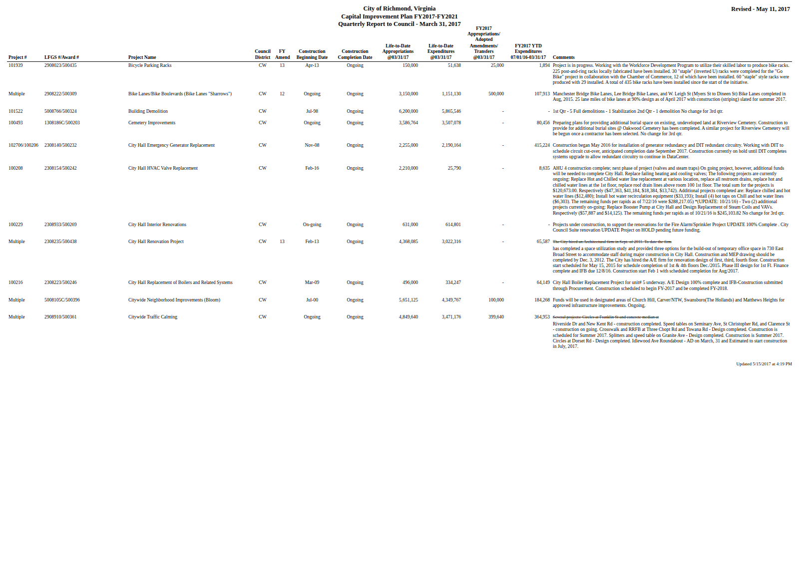City of Richmond, Virginia
Capital Improvement Plan FY2017-FY2021
Quarterly Report to Council - March 31, 2017
Revised - May 11, 2017
| | | | | | | | | | FY2017 Appropriations/ Adopted | | |
| --- | --- | --- | --- | --- | --- | --- | --- | --- | --- | --- | --- |
| | | | Council | FY | Construction | Construction | Life-to-Date Appropriations | Life-to-Date Expenditures | Amendments/ Transfers | FY2017 YTD Expenditures | |
| Project # | LFGS #/Award # | Project Name | District | Amend | Beginning Date | Completion Date | @03/31/17 | @03/31/17 | @03/31/17 | 07/01/16-03/31/17 | Comments |
| 101939 | 2908023/500435 | Bicycle Parking Racks | CW | 13 | Apr-13 | Ongoing | 150,000 | 51,638 | 25,000 | 1,894 | Project is in progress. Working with the Workforce Development Program to utilize their skilled labor to produce bike racks. 225 post-and-ring racks locally fabricated have been installed. 30 "staple" (inverted U) racks were completed for the "Go Bike" project in collaboration with the Chamber of Commerce, 12 of which have been installed. 60 "staple" style racks were produced with 29 installed. A total of 435 bike racks have been installed since the start of the initiative. |
| Multiple | 2908222/500309 | Bike Lanes/Bike Boulevards (Bike Lanes "Sharrows") | CW | 12 | Ongoing | Ongoing | 3,150,000 | 1,151,130 | 500,000 | 107,913 | Manchester Bridge Bike Lanes, Lee Bridge Bike Lanes, and W. Leigh St (Myers St to Dineen St) Bike Lanes completed in Aug, 2015. 25 lane miles of bike lanes at 90% design as of April 2017 with construction (striping) slated for summer 2017. |
| 101522 | 5008766/500324 | Building Demolition | CW | | Jul-98 | Ongoing | 6,200,000 | 5,865,546 | - | - | 1st Qtr - 5 Full demolitions - 1 Stabilization 2nd Qtr - 1 demolition No change for 3rd qtr. |
| 100493 | 1308186C/500203 | Cemetery Improvements | CW | | Ongoing | Ongoing | 3,586,764 | 3,507,078 | - | 80,456 | Preparing plans for providing additional burial space on existing, undeveloped land at Riverview Cemetery. Construction to provide for additional burial sites @ Oakwood Cemetery has been completed. A similar project for Riverview Cemetery will be begun once a contractor has been selected. No change for 3rd qtr. |
| 102706/100206 | 2308140/500232 | City Hall Emergency Generator Replacement | CW | | Nov-08 | Ongoing | 2,255,000 | 2,190,164 | - | 415,224 | Construction began May 2016 for installation of generator redundancy and DIT redundant circuitry. Working with DIT to schedule circuit cut-over, anticipated completion date September 2017. Construction currently on hold until DIT completes systems upgrade to allow redundant circuitry to continue in DataCenter. |
| 100208 | 2308154/500242 | City Hall HVAC Valve Replacement | CW | | Feb-16 | Ongoing | 2,210,000 | 25,790 | - | 8,635 | AHU 4 construction complete; next phase of project (valves and steam traps) On going project, however, additional funds will be needed to complete City Hall. Replace failing heating and cooling valves; The following projects are currently ongoing: Replace Hot and Chilled water line replacement at various location, replace all restroom drains, replace hot and chilled water lines at the 1st floor, replace roof drain lines above room 100 1st floor. The total sum for the projects is $120,673.00. Respectively ($47,363, $41,184, $18,384, $13,742). Additional projects completed are: Replace chilled and hot water lines ($12,480); Install hot water recirculation equipment ($33,193); Install (4) hot taps on Chill and hot water lines ($6,303). The remaining funds per rapids as of 7/22/16 were $288,217.05) *(UPDATE: 10/21/16) - Two (2) additional projects currently on-going: Replace Booster Pump at City Hall and Design Replacement of Steam Coils and VAVs. Respectively ($57,887 and $14,125). The remaining funds per rapids as of 10/21/16 is $245,103.82 No change for 3rd qtr. |
| 100229 | 2308933/500269 | City Hall Interior Renovations | CW | | On-going | Ongoing | 631,000 | 614,801 | - | - | Projects under construction, to support the renovations for the Fire Alarm/Sprinkler Project UPDATE 100% Complete . City Council Suite renovation UPDATE Project on HOLD pending future funding. |
| Multiple | 2308235/500438 | City Hall Renovation Project | CW | 13 | Feb-13 | Ongoing | 4,368,085 | 3,022,316 | - | 65,587 | The City hired an Architectural firm in Sept. of 2011. To date the firm has completed a space utilization study and provided three options for the build-out of temporary office space in 730 East Broad Street to accommodate staff during major construction in City Hall. Construction and MEP drawing should be completed by Dec. 3, 2012. The City has hired the A/E firm for renovation design of first, third, fourth floor. Construction start scheduled for May 15, 2015 for schedule completion of 1st & 4th floors Dec./2015. Phase III design for 1st Fl. Finance complete and IFB due 12/8/16. Construction start Feb 1 with scheduled completion for Aug/2017. |
| 100216 | 2308223/500246 | City Hall Replacement of Boilers and Related Systems | CW | | Mar-09 | Ongoing | 496,000 | 334,247 | - | 64,149 | City Hall Boiler Replacement Project for unit# 5 underway. A/E Design 100% complete and IFB-Construction submitted through Procurement. Construction scheduled to begin FY-2017 and be completed FY-2018. |
| Multiple | 5008105C/500396 | Citywide Neighborhood Improvements (Bloom) | CW | | Jul-00 | Ongoing | 5,651,125 | 4,349,767 | 100,000 | 184,268 | Funds will be used in designated areas of Church Hill, Carver/NTW, Swansboro(The Hollands) and Matthews Heights for approved infrastructure improvements. Ongoing. |
| Multiple | 2908910/500361 | Citywide Traffic Calming | CW | | Ongoing | Ongoing | 4,849,640 | 3,471,176 | 399,640 | 364,953 | Several projects: Circles at Franklin St and concrete median at Riverside Dr and New Kent Rd - construction completed. Speed tables on Seminary Ave, St Christopher Rd, and Clarence St - construction on going. Crosswalk and RRFB at Three Chopt Rd and Towana Rd - Design completed. Construction is scheduled for Summer 2017. Splitters and speed table on Granite Ave - Design completed. Construction is Summer 2017. Circles at Dorset Rd - Design completed. Idlewood Ave Roundabout - AD on March, 31 and Estimated to start construction in July, 2017. |
Updated 5/15/2017 at 4:19 PM